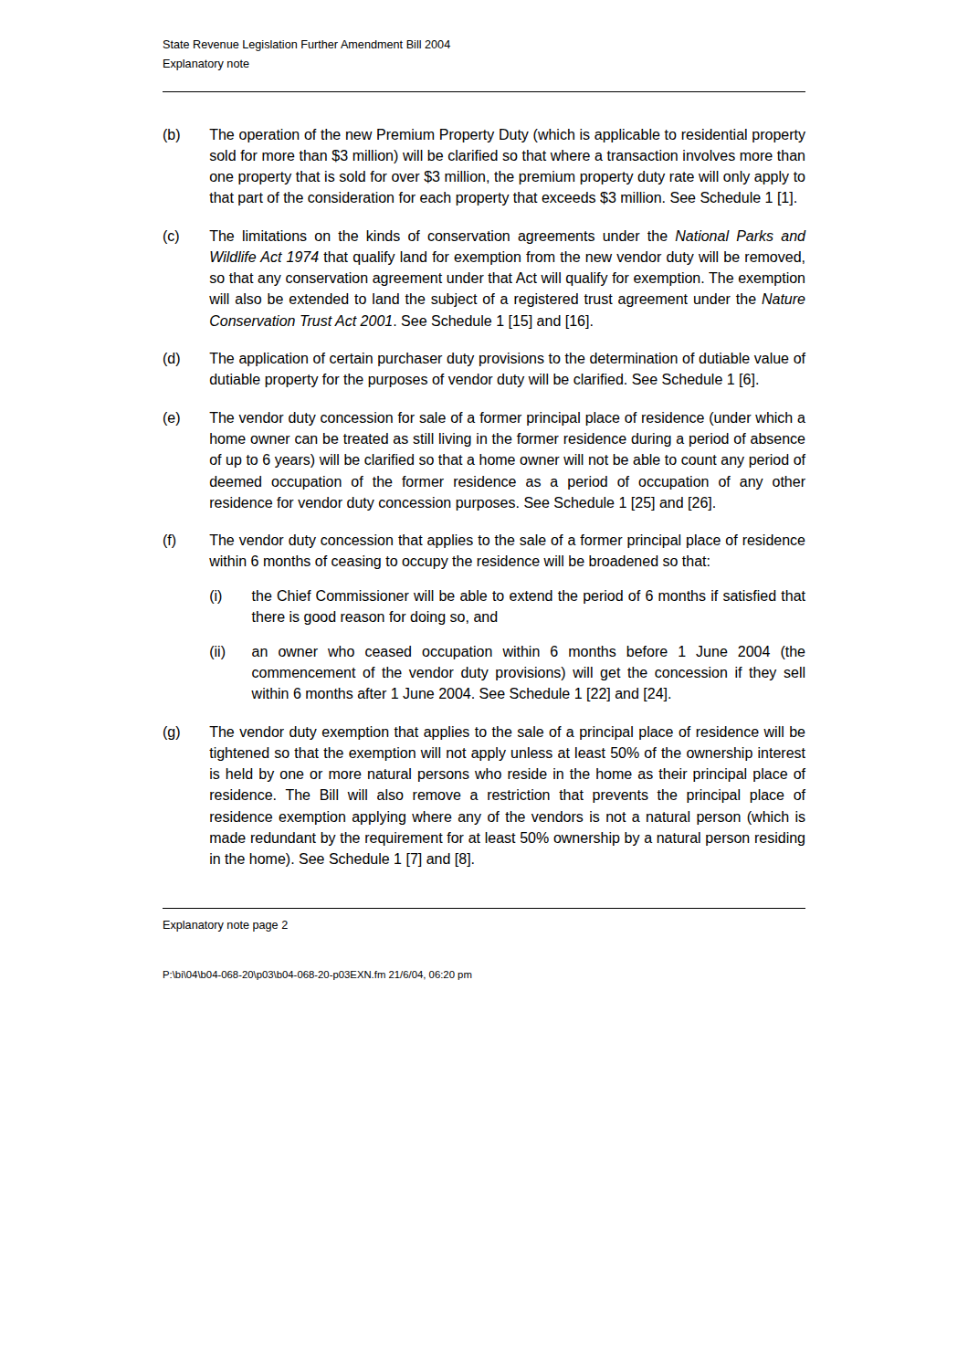State Revenue Legislation Further Amendment Bill 2004
Explanatory note
(b) The operation of the new Premium Property Duty (which is applicable to residential property sold for more than $3 million) will be clarified so that where a transaction involves more than one property that is sold for over $3 million, the premium property duty rate will only apply to that part of the consideration for each property that exceeds $3 million. See Schedule 1 [1].
(c) The limitations on the kinds of conservation agreements under the National Parks and Wildlife Act 1974 that qualify land for exemption from the new vendor duty will be removed, so that any conservation agreement under that Act will qualify for exemption. The exemption will also be extended to land the subject of a registered trust agreement under the Nature Conservation Trust Act 2001. See Schedule 1 [15] and [16].
(d) The application of certain purchaser duty provisions to the determination of dutiable value of dutiable property for the purposes of vendor duty will be clarified. See Schedule 1 [6].
(e) The vendor duty concession for sale of a former principal place of residence (under which a home owner can be treated as still living in the former residence during a period of absence of up to 6 years) will be clarified so that a home owner will not be able to count any period of deemed occupation of the former residence as a period of occupation of any other residence for vendor duty concession purposes. See Schedule 1 [25] and [26].
(f) The vendor duty concession that applies to the sale of a former principal place of residence within 6 months of ceasing to occupy the residence will be broadened so that:
(i) the Chief Commissioner will be able to extend the period of 6 months if satisfied that there is good reason for doing so, and
(ii) an owner who ceased occupation within 6 months before 1 June 2004 (the commencement of the vendor duty provisions) will get the concession if they sell within 6 months after 1 June 2004. See Schedule 1 [22] and [24].
(g) The vendor duty exemption that applies to the sale of a principal place of residence will be tightened so that the exemption will not apply unless at least 50% of the ownership interest is held by one or more natural persons who reside in the home as their principal place of residence. The Bill will also remove a restriction that prevents the principal place of residence exemption applying where any of the vendors is not a natural person (which is made redundant by the requirement for at least 50% ownership by a natural person residing in the home). See Schedule 1 [7] and [8].
Explanatory note page 2
P:\bi\04\b04-068-20\p03\b04-068-20-p03EXN.fm 21/6/04, 06:20 pm